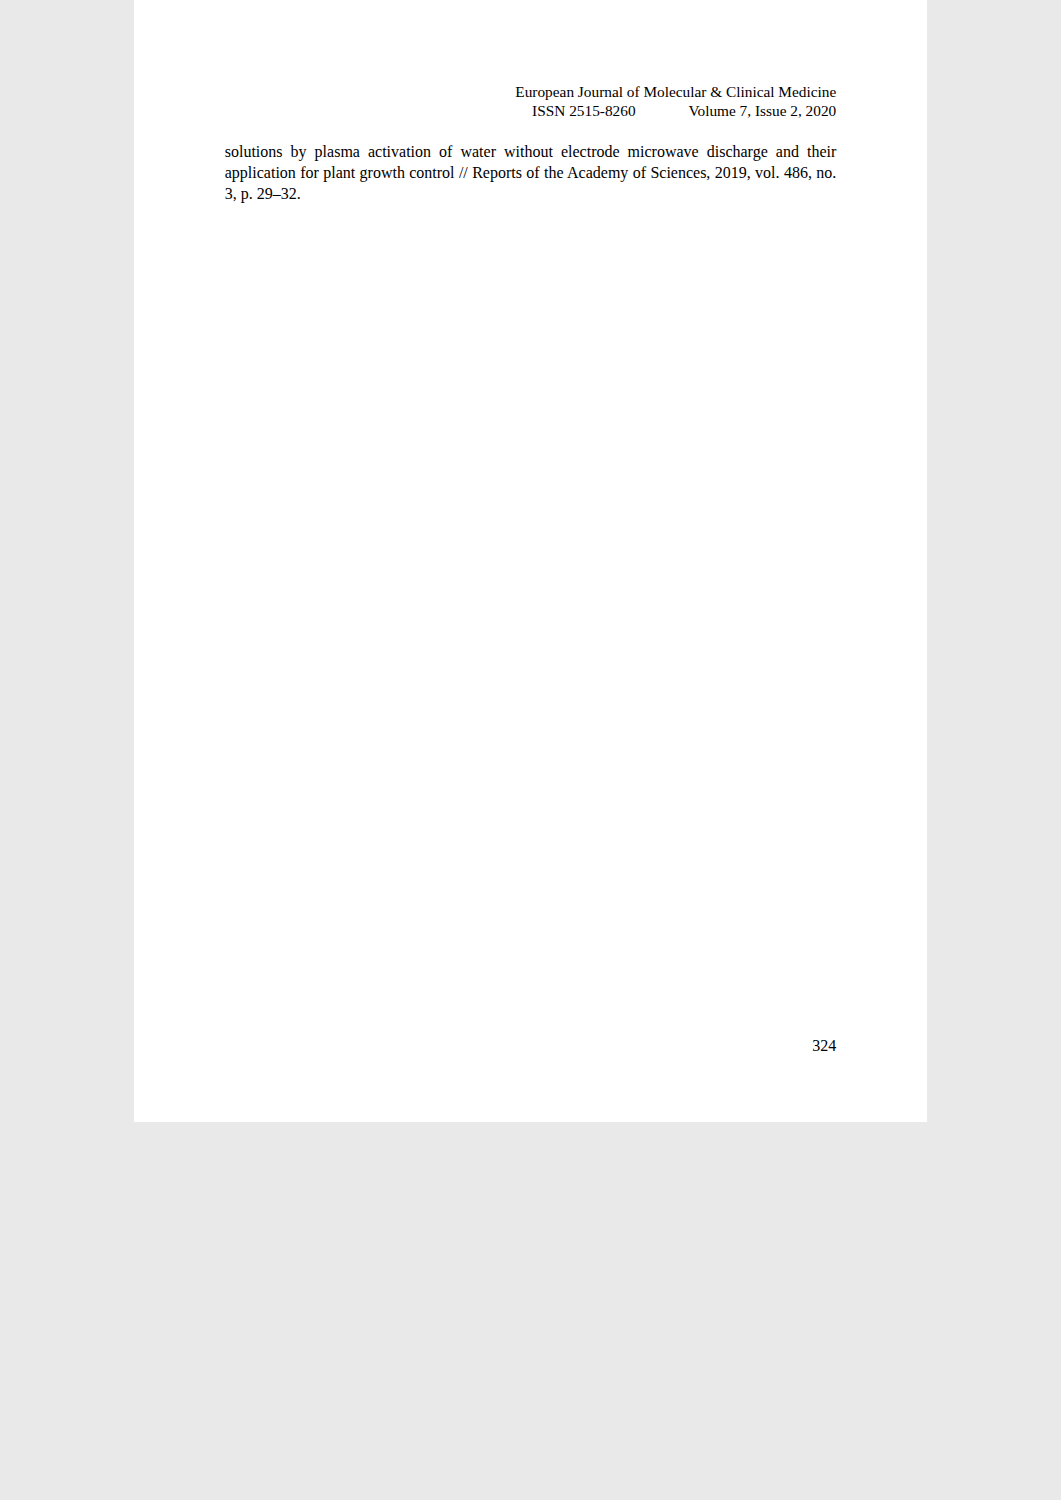European Journal of Molecular & Clinical Medicine
ISSN 2515-8260 Volume 7, Issue 2, 2020
solutions by plasma activation of water without electrode microwave discharge and their application for plant growth control // Reports of the Academy of Sciences, 2019, vol. 486, no. 3, p. 29–32.
324